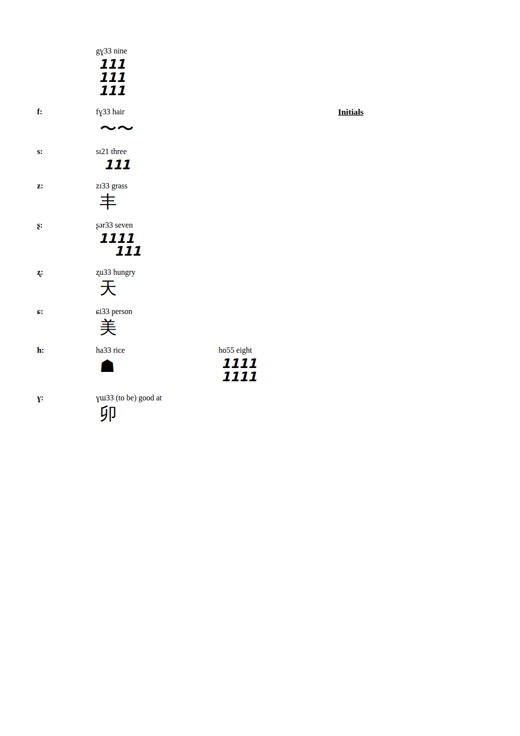gɣ33 nine
𝟭𝟭𝟭
𝟭𝟭𝟭
𝟭𝟭𝟭
f:
fɣ33 hair
Initials
〜〜
s:
sɪ21 three
𝟭𝟭𝟭
z:
zɪ33 grass
丰
ʂ:
ʂər33 seven
𝟭𝟭𝟭𝟭
𝟭𝟭𝟭
ʐ:
ʐu33 hungry
天
ɕ:
ɕi33 person
美
h:
ha33 rice
ho55 eight
☗
𝟭𝟭𝟭𝟭
𝟭𝟭𝟭𝟭
ɣ:
ɣɯ33 (to be) good at
卯